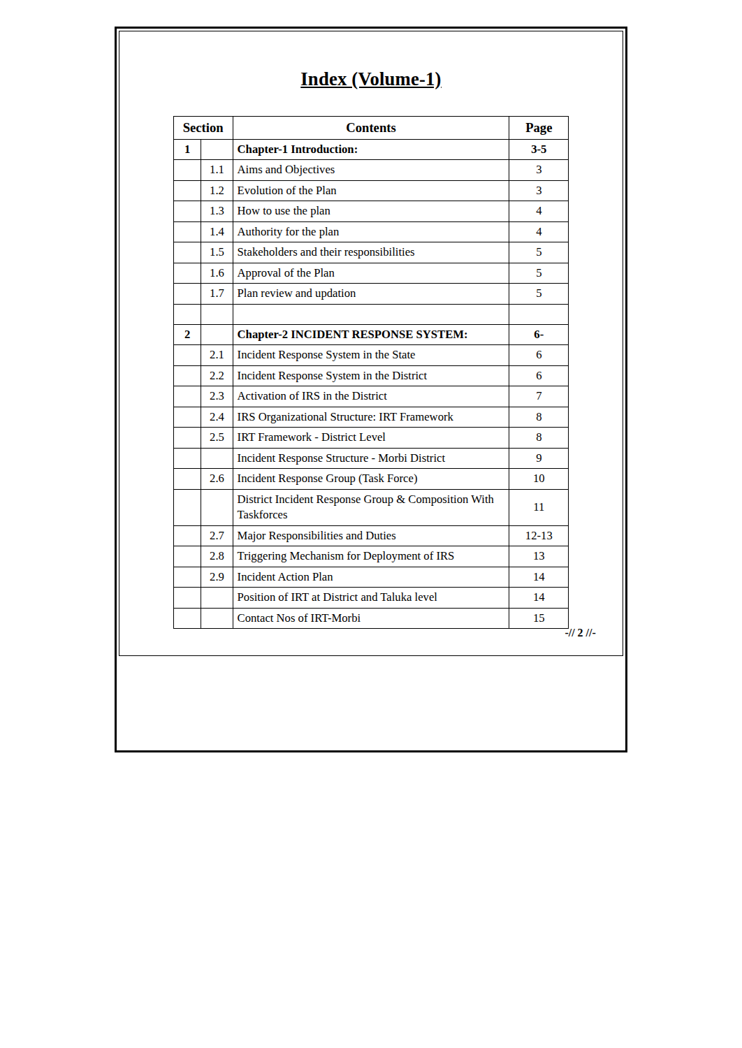Index (Volume-1)
| Section | Contents | Page |
| --- | --- | --- |
| 1 | | Chapter-1 Introduction: | 3-5 |
| | 1.1 | Aims and Objectives | 3 |
| | 1.2 | Evolution of the Plan | 3 |
| | 1.3 | How to use the plan | 4 |
| | 1.4 | Authority for the plan | 4 |
| | 1.5 | Stakeholders and their responsibilities | 5 |
| | 1.6 | Approval of the Plan | 5 |
| | 1.7 | Plan review and updation | 5 |
| 2 | | Chapter-2 INCIDENT RESPONSE SYSTEM: | 6- |
| | 2.1 | Incident Response System in the State | 6 |
| | 2.2 | Incident Response System in the District | 6 |
| | 2.3 | Activation of IRS in the District | 7 |
| | 2.4 | IRS Organizational Structure: IRT Framework | 8 |
| | 2.5 | IRT Framework - District Level | 8 |
| | | Incident Response Structure - Morbi District | 9 |
| | 2.6 | Incident Response Group (Task Force) | 10 |
| | | District Incident Response Group & Composition With Taskforces | 11 |
| | 2.7 | Major Responsibilities and Duties | 12-13 |
| | 2.8 | Triggering Mechanism for Deployment of IRS | 13 |
| | 2.9 | Incident Action Plan | 14 |
| | | Position of IRT at District and Taluka level | 14 |
| | | Contact Nos of IRT-Morbi | 15 |
-// 2 //-